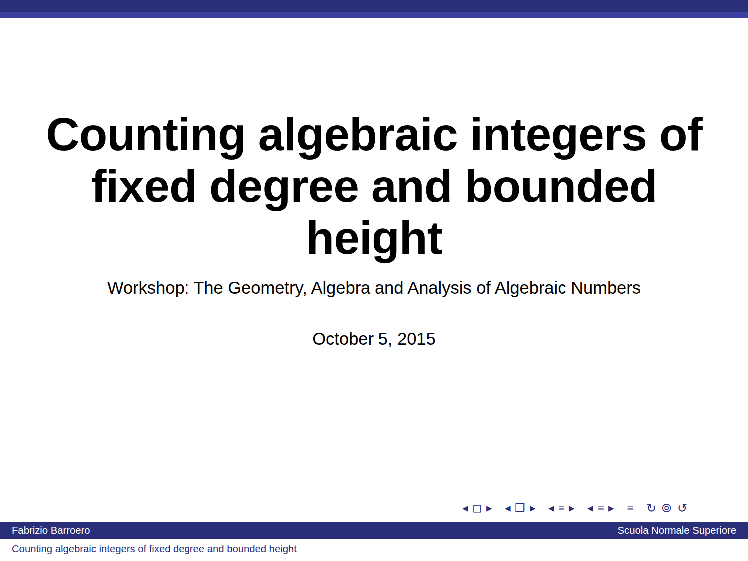Counting algebraic integers of fixed degree and bounded height
Workshop: The Geometry, Algebra and Analysis of Algebraic Numbers
October 5, 2015
◂ ◻ ▸ ◂ ❐ ▸ ◂ ≡ ▸ ◂ ≡ ▸ ≡ ↻ ⦾ ↺
Fabrizio Barroero Scuola Normale Superiore
Counting algebraic integers of fixed degree and bounded height